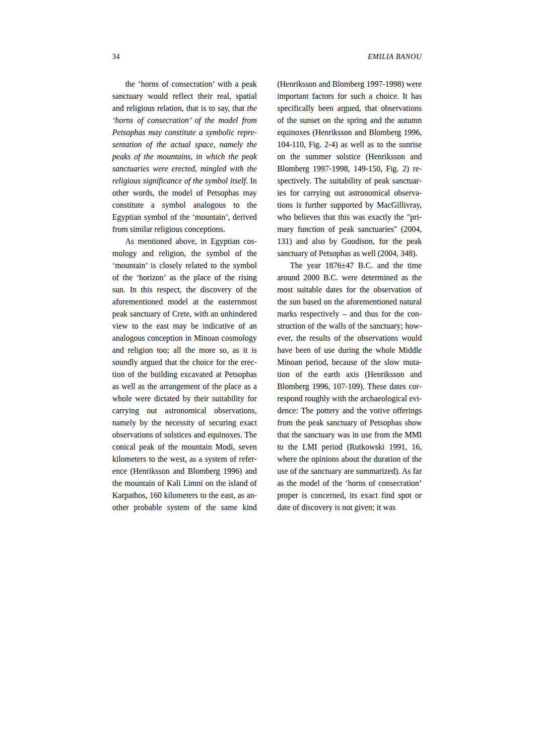34 EMILIA BANOU
the ‘horns of consecration’ with a peak sanctuary would reflect their real, spatial and religious relation, that is to say, that the ‘horns of consecration’ of the model from Petsophas may constitute a symbolic representation of the actual space, namely the peaks of the mountains, in which the peak sanctuaries were erected, mingled with the religious significance of the symbol itself. In other words, the model of Petsophas may constitute a symbol analogous to the Egyptian symbol of the ‘mountain’, derived from similar religious conceptions.
As mentioned above, in Egyptian cosmology and religion, the symbol of the ‘mountain’ is closely related to the symbol of the ‘horizon’ as the place of the rising sun. In this respect, the discovery of the aforementioned model at the easternmost peak sanctuary of Crete, with an unhindered view to the east may be indicative of an analogous conception in Minoan cosmology and religion too; all the more so, as it is soundly argued that the choice for the erection of the building excavated at Petsophas as well as the arrangement of the place as a whole were dictated by their suitability for carrying out astronomical observations, namely by the necessity of securing exact observations of solstices and equinoxes. The conical peak of the mountain Modi, seven kilometers to the west, as a system of reference (Henriksson and Blomberg 1996) and the mountain of Kali Limni on the island of Karpathos, 160 kilometers to the east, as another probable system of the same kind (Henriksson and Blomberg 1997-1998) were important factors for such a choice. It has specifically been argued, that observations of the sunset on the spring and the autumn equinoxes (Henriksson and Blomberg 1996, 104-110, Fig. 2-4) as well as to the sunrise on the summer solstice (Henriksson and Blomberg 1997-1998, 149-150, Fig. 2) respectively. The suitability of peak sanctuaries for carrying out astronomical observations is further supported by MacGillivray, who believes that this was exactly the "primary function of peak sanctuaries" (2004, 131) and also by Goodison, for the peak sanctuary of Petsophas as well (2004, 348).
The year 1876±47 B.C. and the time around 2000 B.C. were determined as the most suitable dates for the observation of the sun based on the aforementioned natural marks respectively – and thus for the construction of the walls of the sanctuary; however, the results of the observations would have been of use during the whole Middle Minoan period, because of the slow mutation of the earth axis (Henriksson and Blomberg 1996, 107-109). These dates correspond roughly with the archaeological evidence: The pottery and the votive offerings from the peak sanctuary of Petsophas show that the sanctuary was in use from the MMI to the LMI period (Rutkowski 1991, 16, where the opinions about the duration of the use of the sanctuary are summarized). As far as the model of the ‘horns of consecration’ proper is concerned, its exact find spot or date of discovery is not given; it was